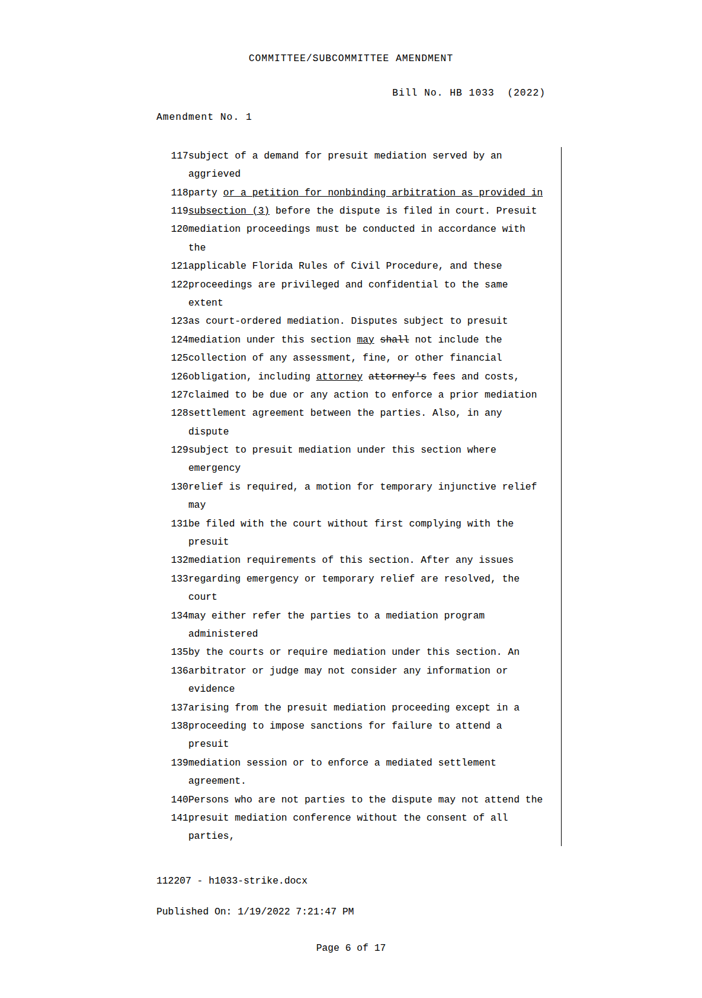COMMITTEE/SUBCOMMITTEE AMENDMENT
Bill No. HB 1033 (2022)
Amendment No. 1
| 117 | subject of a demand for presuit mediation served by an aggrieved |
| 118 | party or a petition for nonbinding arbitration as provided in |
| 119 | subsection (3) before the dispute is filed in court. Presuit |
| 120 | mediation proceedings must be conducted in accordance with the |
| 121 | applicable Florida Rules of Civil Procedure, and these |
| 122 | proceedings are privileged and confidential to the same extent |
| 123 | as court-ordered mediation. Disputes subject to presuit |
| 124 | mediation under this section may shall not include the |
| 125 | collection of any assessment, fine, or other financial |
| 126 | obligation, including attorney attorney's fees and costs, |
| 127 | claimed to be due or any action to enforce a prior mediation |
| 128 | settlement agreement between the parties. Also, in any dispute |
| 129 | subject to presuit mediation under this section where emergency |
| 130 | relief is required, a motion for temporary injunctive relief may |
| 131 | be filed with the court without first complying with the presuit |
| 132 | mediation requirements of this section. After any issues |
| 133 | regarding emergency or temporary relief are resolved, the court |
| 134 | may either refer the parties to a mediation program administered |
| 135 | by the courts or require mediation under this section. An |
| 136 | arbitrator or judge may not consider any information or evidence |
| 137 | arising from the presuit mediation proceeding except in a |
| 138 | proceeding to impose sanctions for failure to attend a presuit |
| 139 | mediation session or to enforce a mediated settlement agreement. |
| 140 | Persons who are not parties to the dispute may not attend the |
| 141 | presuit mediation conference without the consent of all parties, |
112207 - h1033-strike.docx
Published On: 1/19/2022 7:21:47 PM
Page 6 of 17